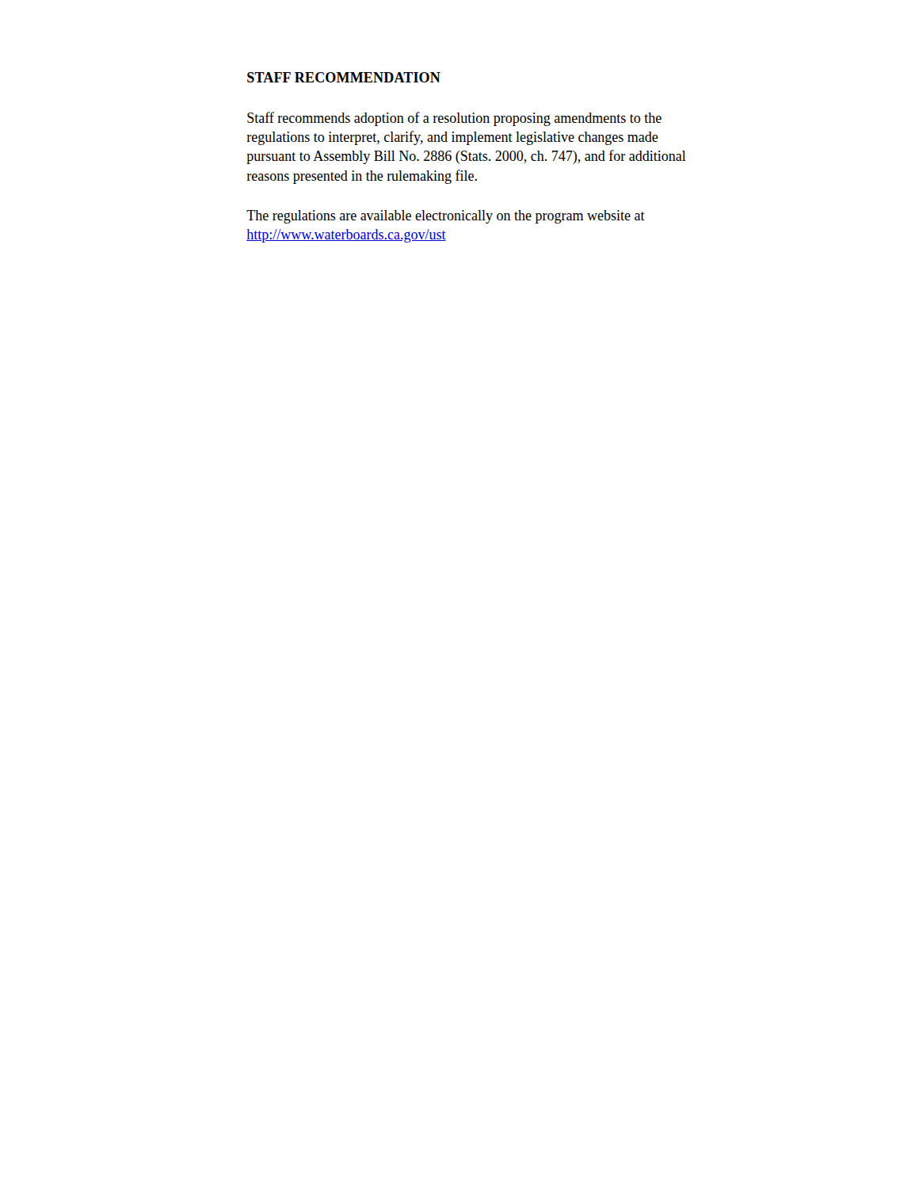STAFF RECOMMENDATION
Staff recommends adoption of a resolution proposing amendments to the regulations to interpret, clarify, and implement legislative changes made pursuant to Assembly Bill No. 2886 (Stats. 2000, ch. 747), and for additional reasons presented in the rulemaking file.
The regulations are available electronically on the program website at
http://www.waterboards.ca.gov/ust